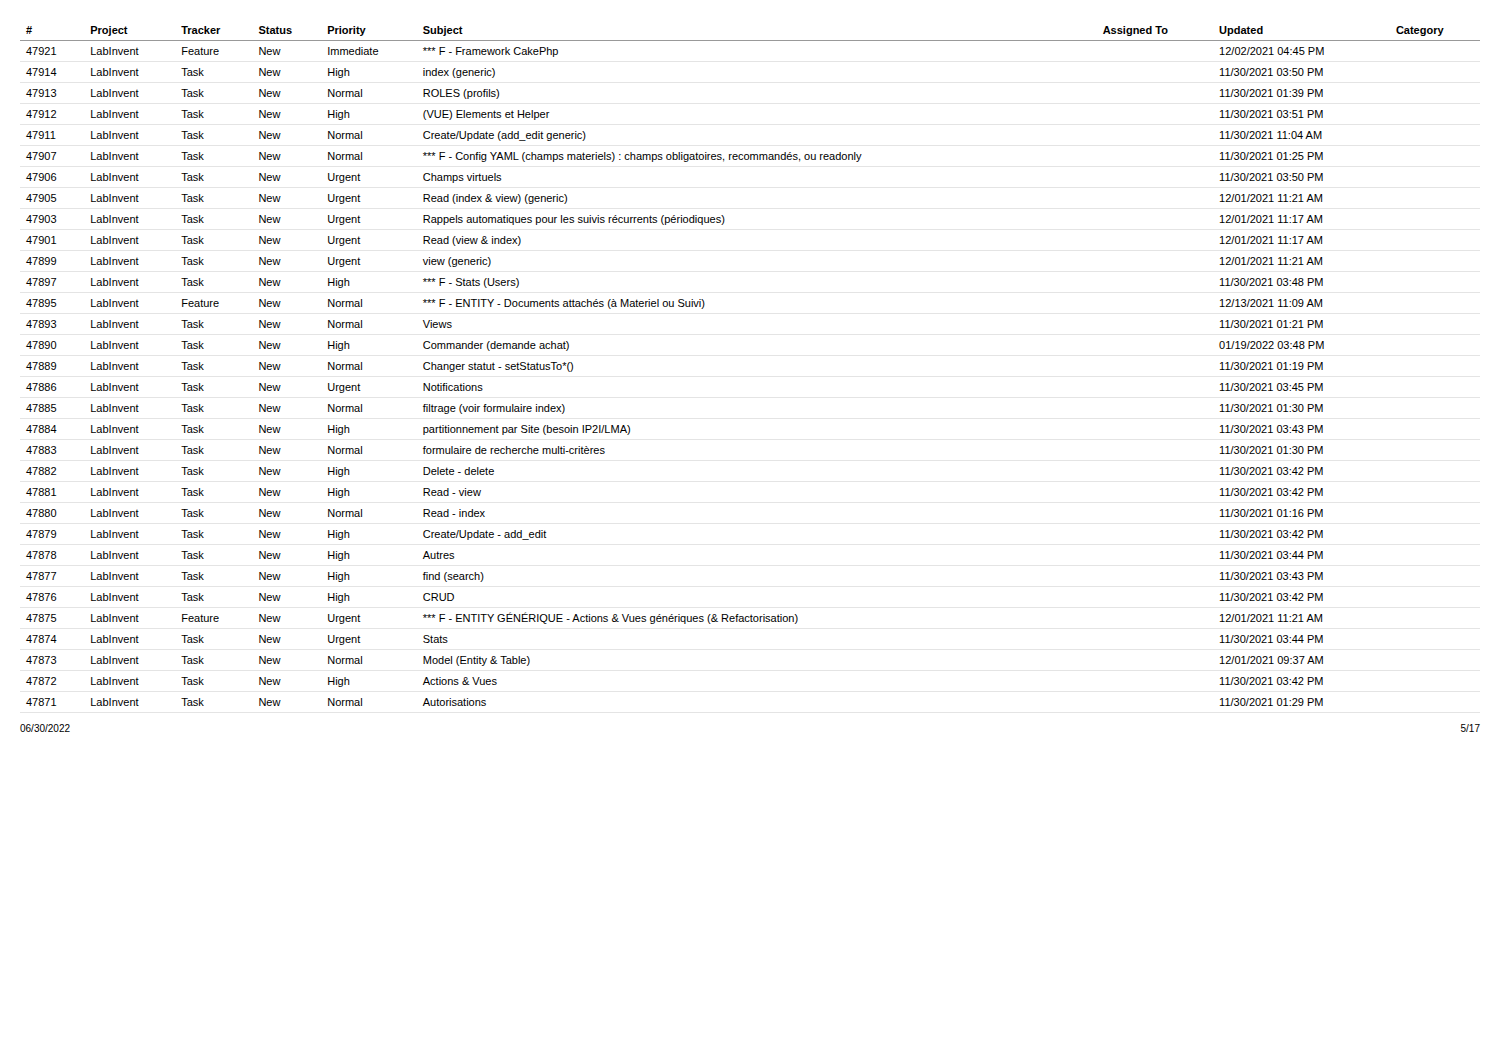| # | Project | Tracker | Status | Priority | Subject | Assigned To | Updated | Category |
| --- | --- | --- | --- | --- | --- | --- | --- | --- |
| 47921 | LabInvent | Feature | New | Immediate | *** F - Framework CakePhp | | 12/02/2021 04:45 PM | |
| 47914 | LabInvent | Task | New | High | index (generic) | | 11/30/2021 03:50 PM | |
| 47913 | LabInvent | Task | New | Normal | ROLES (profils) | | 11/30/2021 01:39 PM | |
| 47912 | LabInvent | Task | New | High | (VUE) Elements et Helper | | 11/30/2021 03:51 PM | |
| 47911 | LabInvent | Task | New | Normal | Create/Update (add_edit generic) | | 11/30/2021 11:04 AM | |
| 47907 | LabInvent | Task | New | Normal | *** F - Config YAML (champs materiels) : champs obligatoires, recommandés, ou readonly | | 11/30/2021 01:25 PM | |
| 47906 | LabInvent | Task | New | Urgent | Champs virtuels | | 11/30/2021 03:50 PM | |
| 47905 | LabInvent | Task | New | Urgent | Read (index & view) (generic) | | 12/01/2021 11:21 AM | |
| 47903 | LabInvent | Task | New | Urgent | Rappels automatiques pour les suivis récurrents (périodiques) | | 12/01/2021 11:17 AM | |
| 47901 | LabInvent | Task | New | Urgent | Read (view & index) | | 12/01/2021 11:17 AM | |
| 47899 | LabInvent | Task | New | Urgent | view (generic) | | 12/01/2021 11:21 AM | |
| 47897 | LabInvent | Task | New | High | *** F - Stats (Users) | | 11/30/2021 03:48 PM | |
| 47895 | LabInvent | Feature | New | Normal | *** F - ENTITY - Documents attachés (à Materiel ou Suivi) | | 12/13/2021 11:09 AM | |
| 47893 | LabInvent | Task | New | Normal | Views | | 11/30/2021 01:21 PM | |
| 47890 | LabInvent | Task | New | High | Commander (demande achat) | | 01/19/2022 03:48 PM | |
| 47889 | LabInvent | Task | New | Normal | Changer statut - setStatusTo*() | | 11/30/2021 01:19 PM | |
| 47886 | LabInvent | Task | New | Urgent | Notifications | | 11/30/2021 03:45 PM | |
| 47885 | LabInvent | Task | New | Normal | filtrage (voir formulaire index) | | 11/30/2021 01:30 PM | |
| 47884 | LabInvent | Task | New | High | partitionnement par Site (besoin IP2I/LMA) | | 11/30/2021 03:43 PM | |
| 47883 | LabInvent | Task | New | Normal | formulaire de recherche multi-critères | | 11/30/2021 01:30 PM | |
| 47882 | LabInvent | Task | New | High | Delete - delete | | 11/30/2021 03:42 PM | |
| 47881 | LabInvent | Task | New | High | Read - view | | 11/30/2021 03:42 PM | |
| 47880 | LabInvent | Task | New | Normal | Read - index | | 11/30/2021 01:16 PM | |
| 47879 | LabInvent | Task | New | High | Create/Update - add_edit | | 11/30/2021 03:42 PM | |
| 47878 | LabInvent | Task | New | High | Autres | | 11/30/2021 03:44 PM | |
| 47877 | LabInvent | Task | New | High | find (search) | | 11/30/2021 03:43 PM | |
| 47876 | LabInvent | Task | New | High | CRUD | | 11/30/2021 03:42 PM | |
| 47875 | LabInvent | Feature | New | Urgent | *** F - ENTITY GÉNÉRIQUE - Actions & Vues génériques (& Refactorisation) | | 12/01/2021 11:21 AM | |
| 47874 | LabInvent | Task | New | Urgent | Stats | | 11/30/2021 03:44 PM | |
| 47873 | LabInvent | Task | New | Normal | Model (Entity & Table) | | 12/01/2021 09:37 AM | |
| 47872 | LabInvent | Task | New | High | Actions & Vues | | 11/30/2021 03:42 PM | |
| 47871 | LabInvent | Task | New | Normal | Autorisations | | 11/30/2021 01:29 PM | |
06/30/2022 5/17